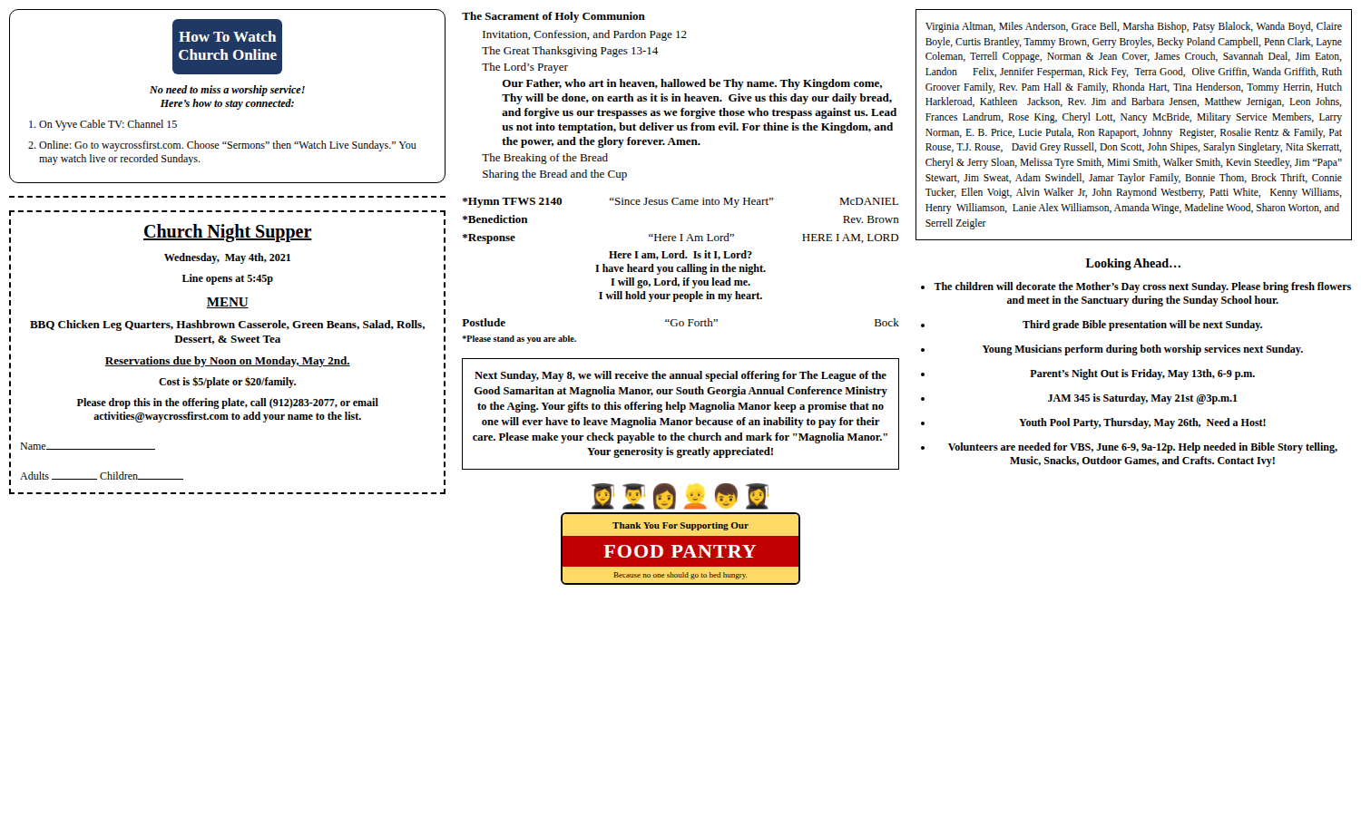How To Watch
Church Online
No need to miss a worship service!
Here’s how to stay connected:
On Vyve Cable TV: Channel 15
Online: Go to waycrossfirst.com. Choose “Sermons” then “Watch Live Sundays.” You may watch live or recorded Sundays.
Church Night Supper
Wednesday, May 4th, 2021
Line opens at 5:45p
MENU
BBQ Chicken Leg Quarters, Hashbrown Casserole, Green Beans, Salad, Rolls, Dessert, & Sweet Tea
Reservations due by Noon on Monday, May 2nd.
Cost is $5/plate or $20/family.
Please drop this in the offering plate, call (912)283-2077, or email activities@waycrossfirst.com to add your name to the list.
Name
Adults Children
The Sacrament of Holy Communion
Invitation, Confession, and Pardon Page 12
The Great Thanksgiving Pages 13-14
The Lord’s Prayer
Our Father, who art in heaven, hallowed be Thy name. Thy Kingdom come, Thy will be done, on earth as it is in heaven. Give us this day our daily bread, and forgive us our trespasses as we forgive those who trespass against us. Lead us not into temptation, but deliver us from evil. For thine is the Kingdom, and the power, and the glory forever. Amen.
The Breaking of the Bread
Sharing the Bread and the Cup
| *Hymn TFWS 2140 | “Since Jesus Came into My Heart” | McDANIEL |
| *Benediction | | Rev. Brown |
| *Response | “Here I Am Lord” | HERE I AM, LORD |
Here I am, Lord. Is it I, Lord?
I have heard you calling in the night.
I will go, Lord, if you lead me.
I will hold your people in my heart.
| Postlude | “Go Forth” | Bock |
*Please stand as you are able.
Next Sunday, May 8, we will receive the annual special offering for The League of the Good Samaritan at Magnolia Manor, our South Georgia Annual Conference Ministry to the Aging. Your gifts to this offering help Magnolia Manor keep a promise that no one will ever have to leave Magnolia Manor because of an inability to pay for their care. Please make your check payable to the church and mark for "Magnolia Manor." Your generosity is greatly appreciated!
👩‍🎓👨‍🎓👩👱👦👩‍🎓
Thank You For Supporting Our
FOOD PANTRY
Because no one should go to bed hungry.
Virginia Altman, Miles Anderson, Grace Bell, Marsha Bishop, Patsy Blalock, Wanda Boyd, Claire Boyle, Curtis Brantley, Tammy Brown, Gerry Broyles, Becky Poland Campbell, Penn Clark, Layne Coleman, Terrell Coppage, Norman & Jean Cover, James Crouch, Savannah Deal, Jim Eaton, Landon Felix, Jennifer Fesperman, Rick Fey, Terra Good, Olive Griffin, Wanda Griffith, Ruth Groover Family, Rev. Pam Hall & Family, Rhonda Hart, Tina Henderson, Tommy Herrin, Hutch Harkleroad, Kathleen Jackson, Rev. Jim and Barbara Jensen, Matthew Jernigan, Leon Johns, Frances Landrum, Rose King, Cheryl Lott, Nancy McBride, Military Service Members, Larry Norman, E. B. Price, Lucie Putala, Ron Rapaport, Johnny Register, Rosalie Rentz & Family, Pat Rouse, T.J. Rouse, David Grey Russell, Don Scott, John Shipes, Saralyn Singletary, Nita Skerratt, Cheryl & Jerry Sloan, Melissa Tyre Smith, Mimi Smith, Walker Smith, Kevin Steedley, Jim “Papa” Stewart, Jim Sweat, Adam Swindell, Jamar Taylor Family, Bonnie Thom, Brock Thrift, Connie Tucker, Ellen Voigt, Alvin Walker Jr, John Raymond Westberry, Patti White, Kenny Williams, Henry Williamson, Lanie Alex Williamson, Amanda Winge, Madeline Wood, Sharon Worton, and Serrell Zeigler
Looking Ahead…
The children will decorate the Mother’s Day cross next Sunday. Please bring fresh flowers and meet in the Sanctuary during the Sunday School hour.
Third grade Bible presentation will be next Sunday.
Young Musicians perform during both worship services next Sunday.
Parent’s Night Out is Friday, May 13th, 6-9 p.m.
JAM 345 is Saturday, May 21st @3p.m.1
Youth Pool Party, Thursday, May 26th, Need a Host!
Volunteers are needed for VBS, June 6-9, 9a-12p. Help needed in Bible Story telling, Music, Snacks, Outdoor Games, and Crafts. Contact Ivy!